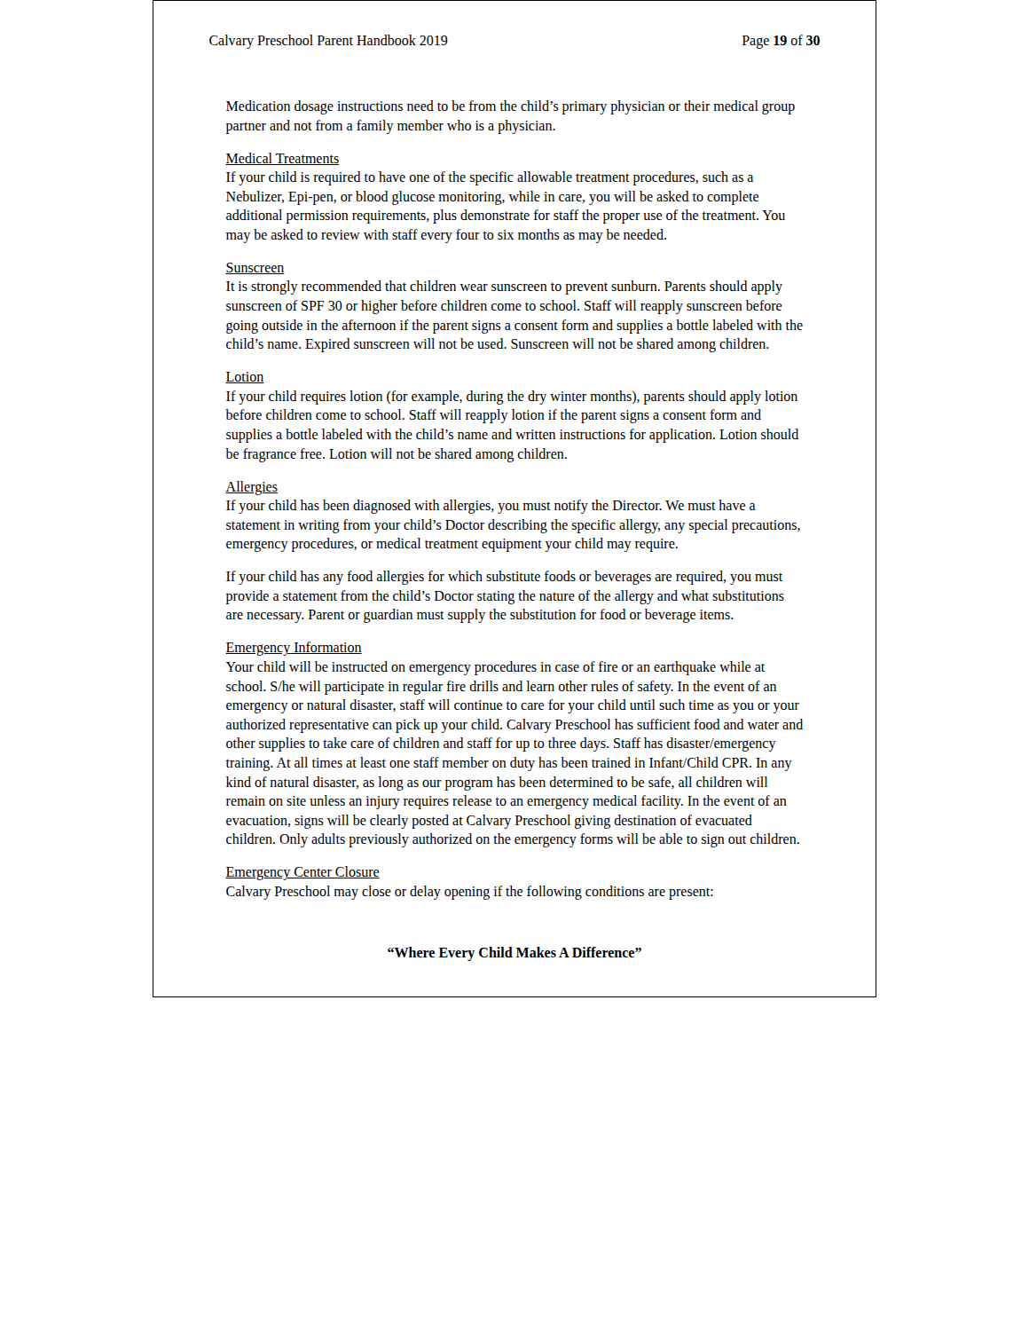Calvary Preschool Parent Handbook 2019 Page 19 of 30
Medication dosage instructions need to be from the child’s primary physician or their medical group partner and not from a family member who is a physician.
Medical Treatments
If your child is required to have one of the specific allowable treatment procedures, such as a Nebulizer, Epi-pen, or blood glucose monitoring, while in care, you will be asked to complete additional permission requirements, plus demonstrate for staff the proper use of the treatment. You may be asked to review with staff every four to six months as may be needed.
Sunscreen
It is strongly recommended that children wear sunscreen to prevent sunburn. Parents should apply sunscreen of SPF 30 or higher before children come to school. Staff will reapply sunscreen before going outside in the afternoon if the parent signs a consent form and supplies a bottle labeled with the child’s name. Expired sunscreen will not be used. Sunscreen will not be shared among children.
Lotion
If your child requires lotion (for example, during the dry winter months), parents should apply lotion before children come to school. Staff will reapply lotion if the parent signs a consent form and supplies a bottle labeled with the child’s name and written instructions for application. Lotion should be fragrance free. Lotion will not be shared among children.
Allergies
If your child has been diagnosed with allergies, you must notify the Director. We must have a statement in writing from your child’s Doctor describing the specific allergy, any special precautions, emergency procedures, or medical treatment equipment your child may require.
If your child has any food allergies for which substitute foods or beverages are required, you must provide a statement from the child’s Doctor stating the nature of the allergy and what substitutions are necessary. Parent or guardian must supply the substitution for food or beverage items.
Emergency Information
Your child will be instructed on emergency procedures in case of fire or an earthquake while at school. S/he will participate in regular fire drills and learn other rules of safety. In the event of an emergency or natural disaster, staff will continue to care for your child until such time as you or your authorized representative can pick up your child. Calvary Preschool has sufficient food and water and other supplies to take care of children and staff for up to three days. Staff has disaster/emergency training. At all times at least one staff member on duty has been trained in Infant/Child CPR. In any kind of natural disaster, as long as our program has been determined to be safe, all children will remain on site unless an injury requires release to an emergency medical facility. In the event of an evacuation, signs will be clearly posted at Calvary Preschool giving destination of evacuated children. Only adults previously authorized on the emergency forms will be able to sign out children.
Emergency Center Closure
Calvary Preschool may close or delay opening if the following conditions are present:
“Where Every Child Makes A Difference”